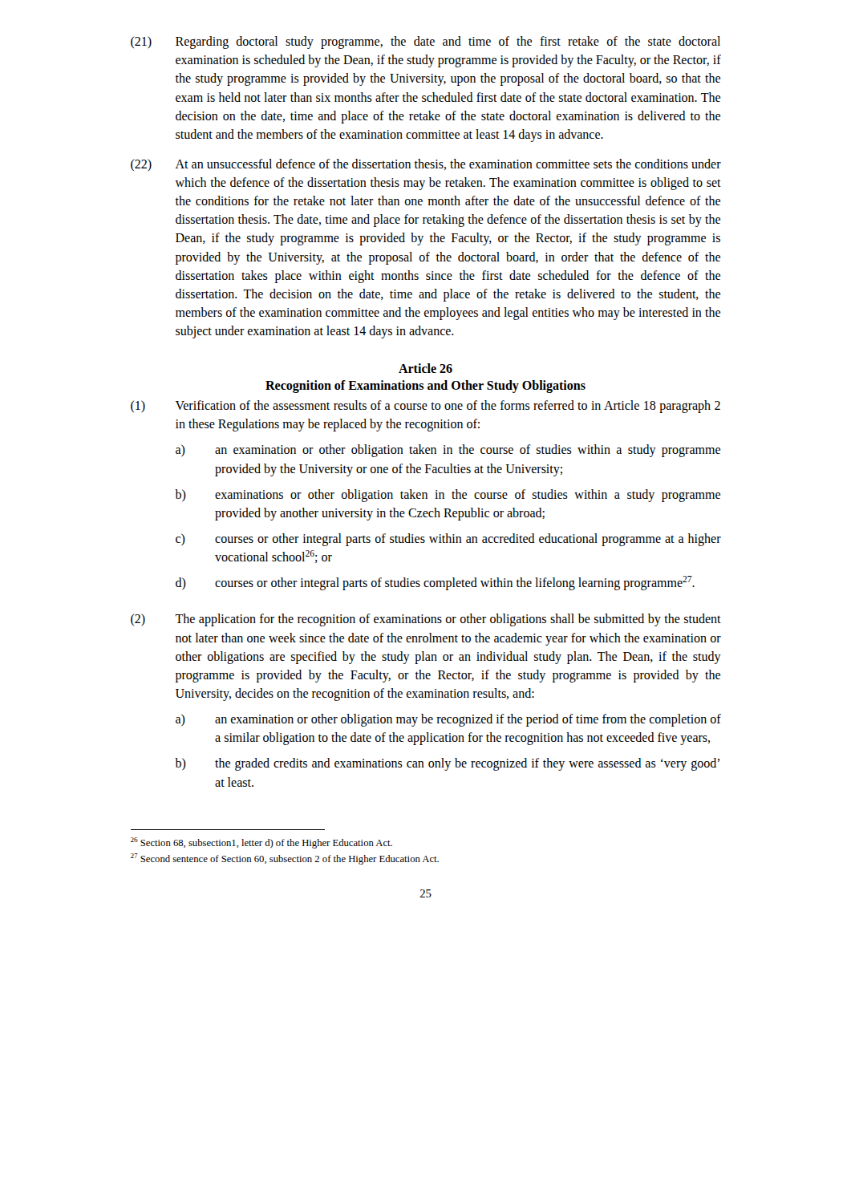(21) Regarding doctoral study programme, the date and time of the first retake of the state doctoral examination is scheduled by the Dean, if the study programme is provided by the Faculty, or the Rector, if the study programme is provided by the University, upon the proposal of the doctoral board, so that the exam is held not later than six months after the scheduled first date of the state doctoral examination. The decision on the date, time and place of the retake of the state doctoral examination is delivered to the student and the members of the examination committee at least 14 days in advance.
(22) At an unsuccessful defence of the dissertation thesis, the examination committee sets the conditions under which the defence of the dissertation thesis may be retaken. The examination committee is obliged to set the conditions for the retake not later than one month after the date of the unsuccessful defence of the dissertation thesis. The date, time and place for retaking the defence of the dissertation thesis is set by the Dean, if the study programme is provided by the Faculty, or the Rector, if the study programme is provided by the University, at the proposal of the doctoral board, in order that the defence of the dissertation takes place within eight months since the first date scheduled for the defence of the dissertation. The decision on the date, time and place of the retake is delivered to the student, the members of the examination committee and the employees and legal entities who may be interested in the subject under examination at least 14 days in advance.
Article 26Recognition of Examinations and Other Study Obligations
(1) Verification of the assessment results of a course to one of the forms referred to in Article 18 paragraph 2 in these Regulations may be replaced by the recognition of:
a) an examination or other obligation taken in the course of studies within a study programme provided by the University or one of the Faculties at the University;
b) examinations or other obligation taken in the course of studies within a study programme provided by another university in the Czech Republic or abroad;
c) courses or other integral parts of studies within an accredited educational programme at a higher vocational school26; or
d) courses or other integral parts of studies completed within the lifelong learning programme27.
(2) The application for the recognition of examinations or other obligations shall be submitted by the student not later than one week since the date of the enrolment to the academic year for which the examination or other obligations are specified by the study plan or an individual study plan. The Dean, if the study programme is provided by the Faculty, or the Rector, if the study programme is provided by the University, decides on the recognition of the examination results, and:
a) an examination or other obligation may be recognized if the period of time from the completion of a similar obligation to the date of the application for the recognition has not exceeded five years,
b) the graded credits and examinations can only be recognized if they were assessed as ‘very good’ at least.
26 Section 68, subsection1, letter d) of the Higher Education Act.
27 Second sentence of Section 60, subsection 2 of the Higher Education Act.
25